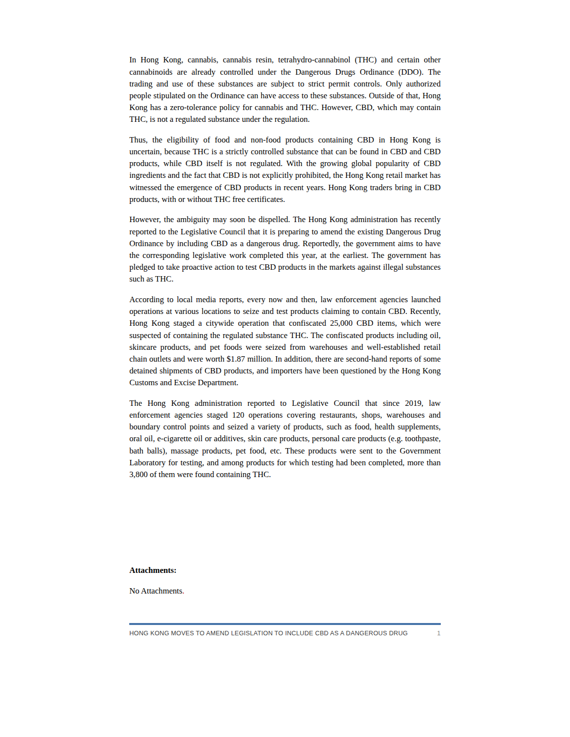In Hong Kong, cannabis, cannabis resin, tetrahydro-cannabinol (THC) and certain other cannabinoids are already controlled under the Dangerous Drugs Ordinance (DDO). The trading and use of these substances are subject to strict permit controls. Only authorized people stipulated on the Ordinance can have access to these substances. Outside of that, Hong Kong has a zero-tolerance policy for cannabis and THC. However, CBD, which may contain THC, is not a regulated substance under the regulation.
Thus, the eligibility of food and non-food products containing CBD in Hong Kong is uncertain, because THC is a strictly controlled substance that can be found in CBD and CBD products, while CBD itself is not regulated. With the growing global popularity of CBD ingredients and the fact that CBD is not explicitly prohibited, the Hong Kong retail market has witnessed the emergence of CBD products in recent years. Hong Kong traders bring in CBD products, with or without THC free certificates.
However, the ambiguity may soon be dispelled. The Hong Kong administration has recently reported to the Legislative Council that it is preparing to amend the existing Dangerous Drug Ordinance by including CBD as a dangerous drug. Reportedly, the government aims to have the corresponding legislative work completed this year, at the earliest. The government has pledged to take proactive action to test CBD products in the markets against illegal substances such as THC.
According to local media reports, every now and then, law enforcement agencies launched operations at various locations to seize and test products claiming to contain CBD. Recently, Hong Kong staged a citywide operation that confiscated 25,000 CBD items, which were suspected of containing the regulated substance THC. The confiscated products including oil, skincare products, and pet foods were seized from warehouses and well-established retail chain outlets and were worth $1.87 million. In addition, there are second-hand reports of some detained shipments of CBD products, and importers have been questioned by the Hong Kong Customs and Excise Department.
The Hong Kong administration reported to Legislative Council that since 2019, law enforcement agencies staged 120 operations covering restaurants, shops, warehouses and boundary control points and seized a variety of products, such as food, health supplements, oral oil, e-cigarette oil or additives, skin care products, personal care products (e.g. toothpaste, bath balls), massage products, pet food, etc. These products were sent to the Government Laboratory for testing, and among products for which testing had been completed, more than 3,800 of them were found containing THC.
Attachments:
No Attachments.
Hong Kong Moves to Amend Legislation to Include CBD as a Dangerous Drug 1